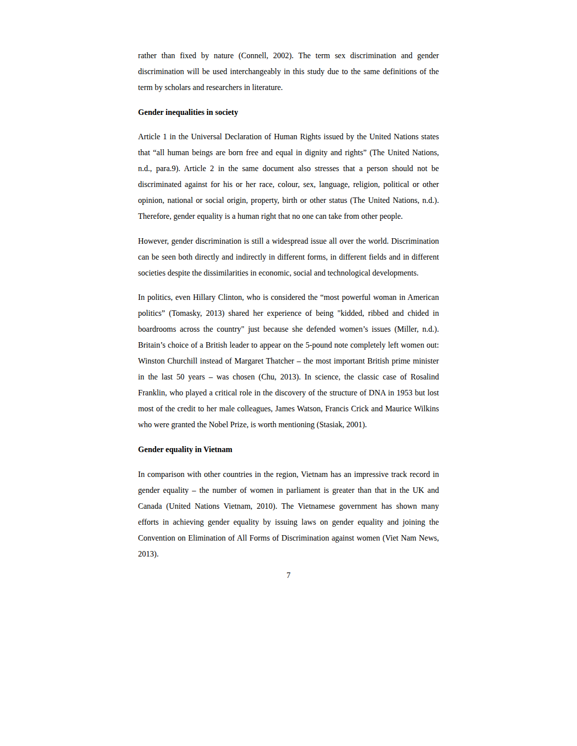rather than fixed by nature (Connell, 2002). The term sex discrimination and gender discrimination will be used interchangeably in this study due to the same definitions of the term by scholars and researchers in literature.
Gender inequalities in society
Article 1 in the Universal Declaration of Human Rights issued by the United Nations states that “all human beings are born free and equal in dignity and rights” (The United Nations, n.d., para.9). Article 2 in the same document also stresses that a person should not be discriminated against for his or her race, colour, sex, language, religion, political or other opinion, national or social origin, property, birth or other status (The United Nations, n.d.). Therefore, gender equality is a human right that no one can take from other people.
However, gender discrimination is still a widespread issue all over the world. Discrimination can be seen both directly and indirectly in different forms, in different fields and in different societies despite the dissimilarities in economic, social and technological developments.
In politics, even Hillary Clinton, who is considered the “most powerful woman in American politics” (Tomasky, 2013) shared her experience of being "kidded, ribbed and chided in boardrooms across the country" just because she defended women’s issues (Miller, n.d.). Britain’s choice of a British leader to appear on the 5-pound note completely left women out: Winston Churchill instead of Margaret Thatcher – the most important British prime minister in the last 50 years – was chosen (Chu, 2013). In science, the classic case of Rosalind Franklin, who played a critical role in the discovery of the structure of DNA in 1953 but lost most of the credit to her male colleagues, James Watson, Francis Crick and Maurice Wilkins who were granted the Nobel Prize, is worth mentioning (Stasiak, 2001).
Gender equality in Vietnam
In comparison with other countries in the region, Vietnam has an impressive track record in gender equality – the number of women in parliament is greater than that in the UK and Canada (United Nations Vietnam, 2010). The Vietnamese government has shown many efforts in achieving gender equality by issuing laws on gender equality and joining the Convention on Elimination of All Forms of Discrimination against women (Viet Nam News, 2013).
7